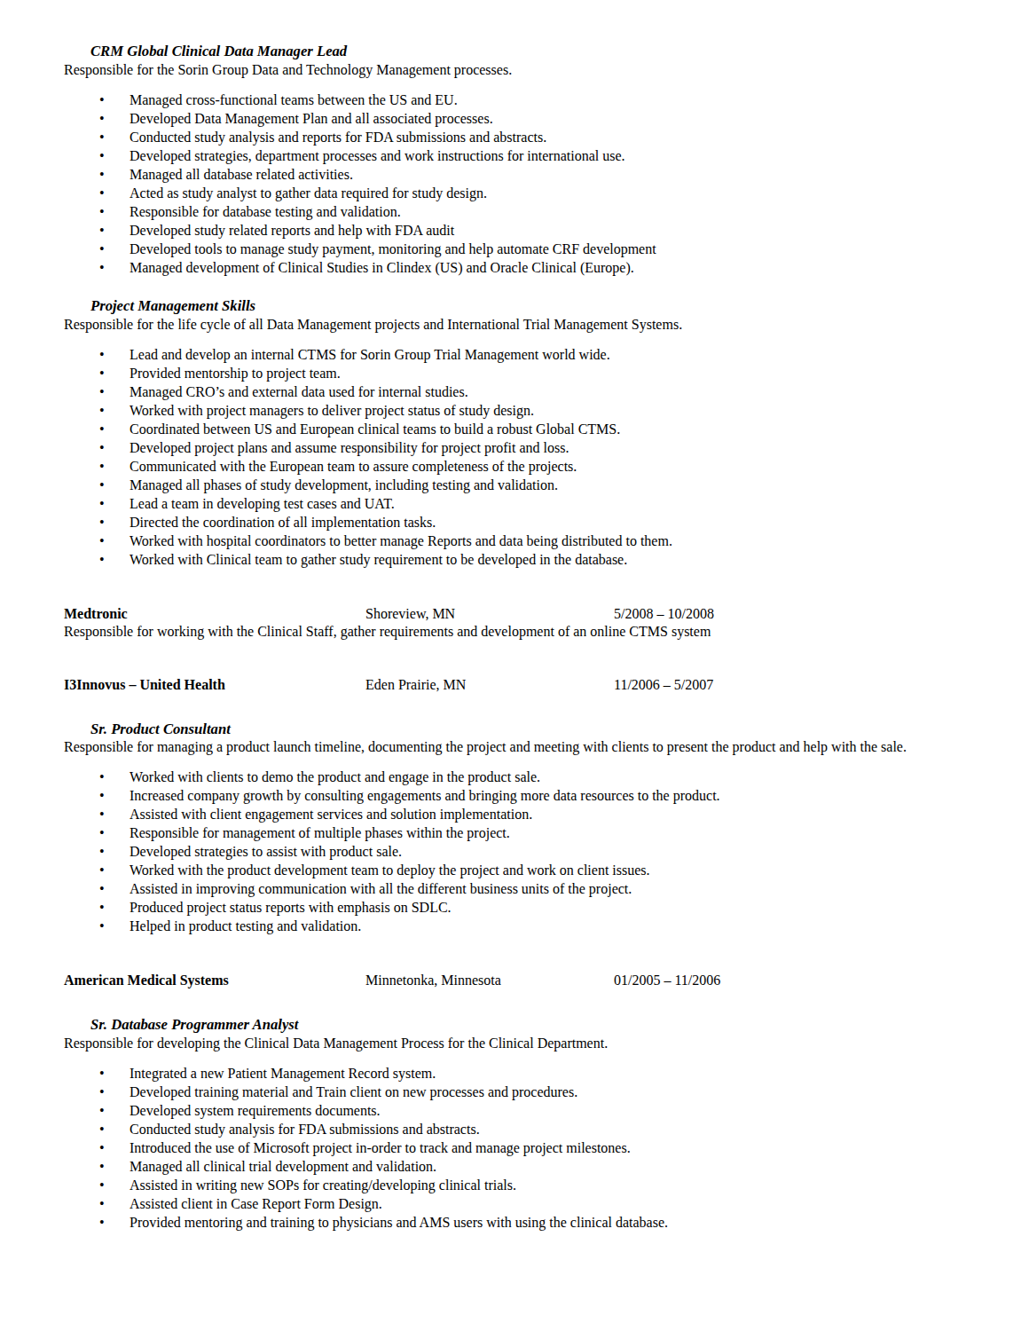CRM Global Clinical Data Manager Lead
Responsible for the Sorin Group Data and Technology Management processes.
Managed cross-functional teams between the US and EU.
Developed Data Management Plan and all associated processes.
Conducted study analysis and reports for FDA submissions and abstracts.
Developed strategies, department processes and work instructions for international use.
Managed all database related activities.
Acted as study analyst to gather data required for study design.
Responsible for database testing and validation.
Developed study related reports and help with FDA audit
Developed tools to manage study payment, monitoring and help automate CRF development
Managed development of Clinical Studies in Clindex (US) and Oracle Clinical (Europe).
Project Management Skills
Responsible for the life cycle of all Data Management projects and International Trial Management Systems.
Lead and develop an internal CTMS for Sorin Group Trial Management world wide.
Provided mentorship to project team.
Managed CRO’s and external data used for internal studies.
Worked with project managers to deliver project status of study design.
Coordinated between US and European clinical teams to build a robust Global CTMS.
Developed project plans and assume responsibility for project profit and loss.
Communicated with the European team to assure completeness of the projects.
Managed all phases of study development, including testing and validation.
Lead a team in developing test cases and UAT.
Directed the coordination of all implementation tasks.
Worked with hospital coordinators to better manage Reports and data being distributed to them.
Worked with Clinical team to gather study requirement to be developed in the database.
Medtronic Shoreview, MN 5/2008 – 10/2008
Responsible for working with the Clinical Staff, gather requirements and development of an online CTMS system
I3Innovus – United Health Eden Prairie, MN 11/2006 – 5/2007
Sr. Product Consultant
Responsible for managing a product launch timeline, documenting the project and meeting with clients to present the product and help with the sale.
Worked with clients to demo the product and engage in the product sale.
Increased company growth by consulting engagements and bringing more data resources to the product.
Assisted with client engagement services and solution implementation.
Responsible for management of multiple phases within the project.
Developed strategies to assist with product sale.
Worked with the product development team to deploy the project and work on client issues.
Assisted in improving communication with all the different business units of the project.
Produced project status reports with emphasis on SDLC.
Helped in product testing and validation.
American Medical Systems Minnetonka, Minnesota 01/2005 – 11/2006
Sr. Database Programmer Analyst
Responsible for developing the Clinical Data Management Process for the Clinical Department.
Integrated a new Patient Management Record system.
Developed training material and Train client on new processes and procedures.
Developed system requirements documents.
Conducted study analysis for FDA submissions and abstracts.
Introduced the use of Microsoft project in-order to track and manage project milestones.
Managed all clinical trial development and validation.
Assisted in writing new SOPs for creating/developing clinical trials.
Assisted client in Case Report Form Design.
Provided mentoring and training to physicians and AMS users with using the clinical database.